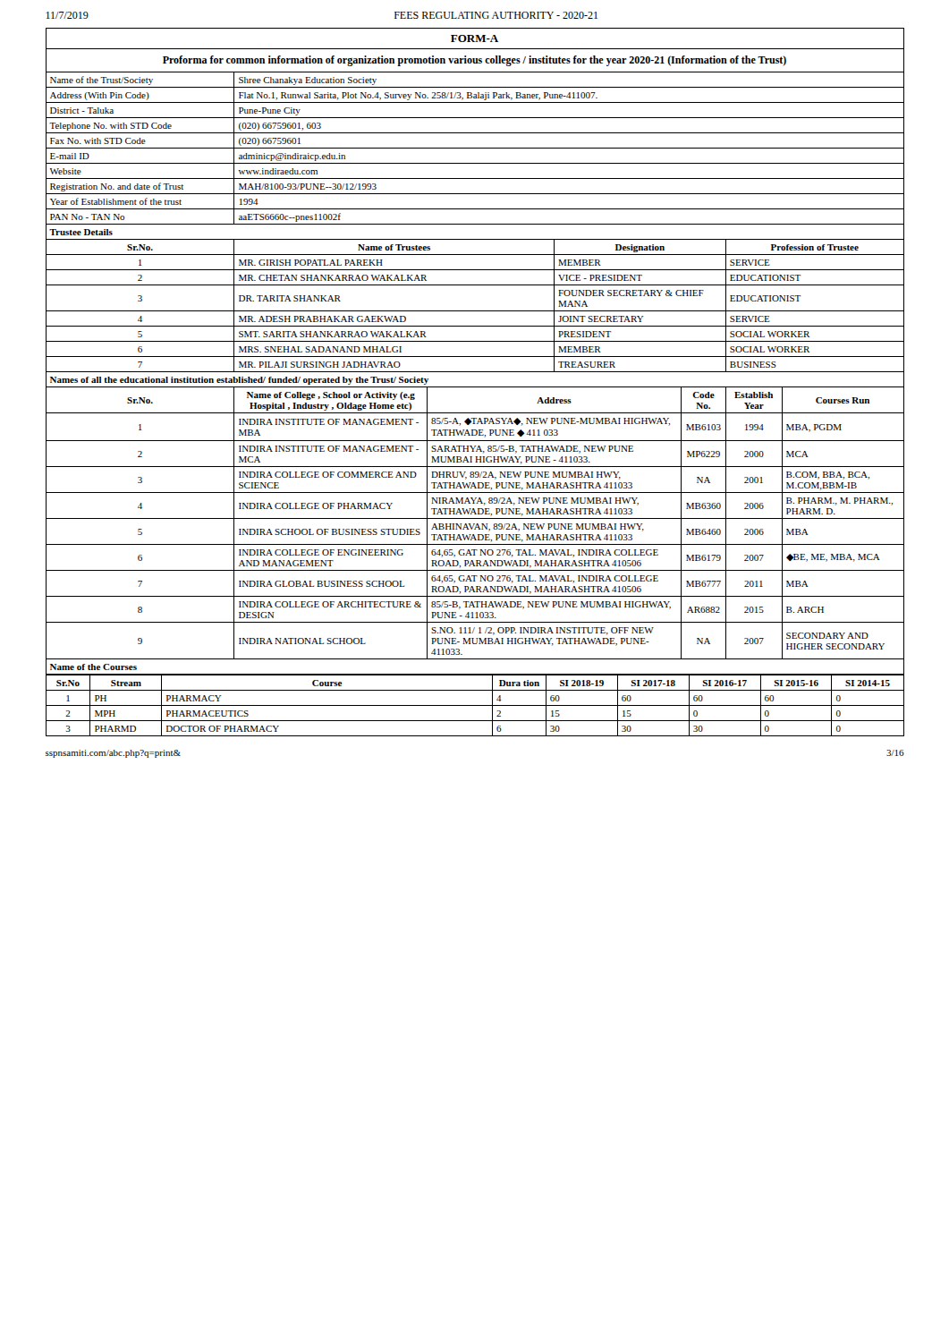11/7/2019
FEES REGULATING AUTHORITY - 2020-21
| FORM-A |
| Proforma for common information of organization promotion various colleges / institutes for the year 2020-21 (Information of the Trust) |
| Name of the Trust/Society | Shree Chanakya Education Society |
| Address (With Pin Code) | Flat No.1, Runwal Sarita, Plot No.4, Survey No. 258/1/3, Balaji Park, Baner, Pune-411007. |
| District - Taluka | Pune-Pune City |
| Telephone No. with STD Code | (020) 66759601, 603 |
| Fax No. with STD Code | (020) 66759601 |
| E-mail ID | adminicp@indiraicp.edu.in |
| Website | www.indiraedu.com |
| Registration No. and date of Trust | MAH/8100-93/PUNE--30/12/1993 |
| Year of Establishment of the trust | 1994 |
| PAN No - TAN No | aaETS6660c--pnes11002f |
| Trustee Details |
| Sr.No. | Name of Trustees | Designation | Profession of Trustee |
| 1 | MR. GIRISH POPATLAL PAREKH | MEMBER | SERVICE |
| 2 | MR. CHETAN SHANKARRAO WAKALKAR | VICE - PRESIDENT | EDUCATIONIST |
| 3 | DR. TARITA SHANKAR | FOUNDER SECRETARY & CHIEF MANA | EDUCATIONIST |
| 4 | MR. ADESH PRABHAKAR GAEKWAD | JOINT SECRETARY | SERVICE |
| 5 | SMT. SARITA SHANKARRAO WAKALKAR | PRESIDENT | SOCIAL WORKER |
| 6 | MRS. SNEHAL SADANAND MHALGI | MEMBER | SOCIAL WORKER |
| 7 | MR. PILAJI SURSINGH JADHAVRAO | TREASURER | BUSINESS |
| Names of all the educational institution established/ funded/ operated by the Trust/ Society |
| Sr.No. | Name of College , School or Activity (e.g Hospital , Industry , Oldage Home etc) | Address | Code No. | Establish Year | Courses Run |
| 1 | INDIRA INSTITUTE OF MANAGEMENT -MBA | 85/5-A, ◆TAPASYA◆, NEW PUNE-MUMBAI HIGHWAY, TATHWADE, PUNE ◆ 411 033 | MB6103 | 1994 | MBA, PGDM |
| 2 | INDIRA INSTITUTE OF MANAGEMENT -MCA | SARATHYA, 85/5-B, TATHAWADE, NEW PUNE MUMBAI HIGHWAY, PUNE - 411033. | MP6229 | 2000 | MCA |
| 3 | INDIRA COLLEGE OF COMMERCE AND SCIENCE | DHRUV, 89/2A, NEW PUNE MUMBAI HWY, TATHAWADE, PUNE, MAHARASHTRA 411033 | NA | 2001 | B.COM, BBA, BCA, M.COM,BBM-IB |
| 4 | INDIRA COLLEGE OF PHARMACY | NIRAMAYA, 89/2A, NEW PUNE MUMBAI HWY, TATHAWADE, PUNE, MAHARASHTRA 411033 | MB6360 | 2006 | B. PHARM., M. PHARM., PHARM. D. |
| 5 | INDIRA SCHOOL OF BUSINESS STUDIES | ABHINAVAN, 89/2A, NEW PUNE MUMBAI HWY, TATHAWADE, PUNE, MAHARASHTRA 411033 | MB6460 | 2006 | MBA |
| 6 | INDIRA COLLEGE OF ENGINEERING AND MANAGEMENT | 64,65, GAT NO 276, TAL. MAVAL, INDIRA COLLEGE ROAD, PARANDWADI, MAHARASHTRA 410506 | MB6179 | 2007 | ◆BE, ME, MBA, MCA |
| 7 | INDIRA GLOBAL BUSINESS SCHOOL | 64,65, GAT NO 276, TAL. MAVAL, INDIRA COLLEGE ROAD, PARANDWADI, MAHARASHTRA 410506 | MB6777 | 2011 | MBA |
| 8 | INDIRA COLLEGE OF ARCHITECTURE & DESIGN | 85/5-B, TATHAWADE, NEW PUNE MUMBAI HIGHWAY, PUNE - 411033. | AR6882 | 2015 | B. ARCH |
| 9 | INDIRA NATIONAL SCHOOL | S.NO. 111/ 1 /2, OPP. INDIRA INSTITUTE, OFF NEW PUNE- MUMBAI HIGHWAY, TATHAWADE, PUNE- 411033. | NA | 2007 | SECONDARY AND HIGHER SECONDARY |
| Name of the Courses |
| Sr.No | Stream | Course | Dura tion | SI 2018-19 | SI 2017-18 | SI 2016-17 | SI 2015-16 | SI 2014-15 |
| 1 | PH | PHARMACY | 4 | 60 | 60 | 60 | 60 | 0 |
| 2 | MPH | PHARMACEUTICS | 2 | 15 | 15 | 0 | 0 | 0 |
| 3 | PHARMD | DOCTOR OF PHARMACY | 6 | 30 | 30 | 30 | 0 | 0 |
sspnsamiti.com/abc.php?q=print&
3/16